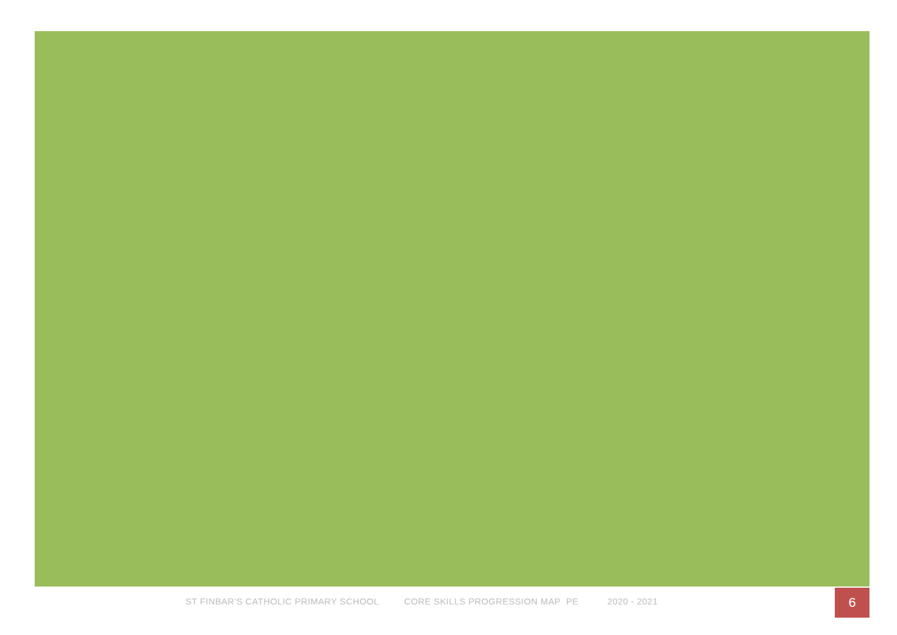ST FINBAR’S CATHOLIC PRIMARY SCHOOL CORE SKILLS PROGRESSION MAP PE 2020 - 2021
6